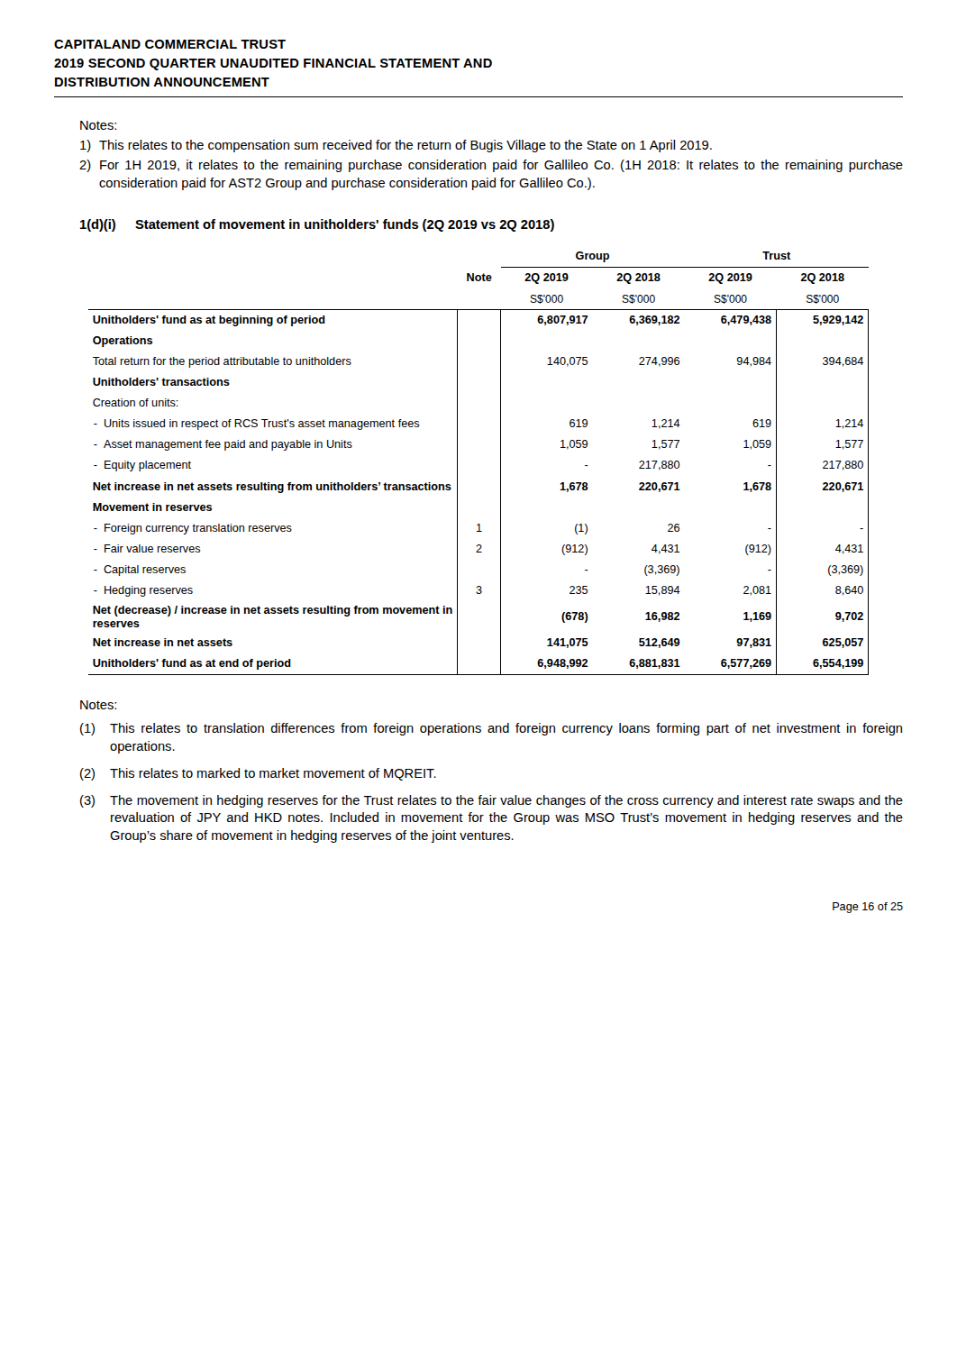CAPITALAND COMMERCIAL TRUST
2019 SECOND QUARTER UNAUDITED FINANCIAL STATEMENT AND
DISTRIBUTION ANNOUNCEMENT
Notes:
1) This relates to the compensation sum received for the return of Bugis Village to the State on 1 April 2019.
2) For 1H 2019, it relates to the remaining purchase consideration paid for Gallileo Co. (1H 2018: It relates to the remaining purchase consideration paid for AST2 Group and purchase consideration paid for Gallileo Co.).
1(d)(i) Statement of movement in unitholders' funds (2Q 2019 vs 2Q 2018)
| | | Group | Trust |
| --- | --- | --- | --- |
| | Note | 2Q 2019 | 2Q 2018 | 2Q 2019 | 2Q 2018 |
| | | S$'000 | S$'000 | S$'000 | S$'000 |
| Unitholders' fund as at beginning of period | | 6,807,917 | 6,369,182 | 6,479,438 | 5,929,142 |
| Operations | | | | | |
| Total return for the period attributable to unitholders | | 140,075 | 274,996 | 94,984 | 394,684 |
| Unitholders' transactions | | | | | |
| Creation of units: | | | | | |
| - Units issued in respect of RCS Trust's asset management fees | | 619 | 1,214 | 619 | 1,214 |
| - Asset management fee paid and payable in Units | | 1,059 | 1,577 | 1,059 | 1,577 |
| - Equity placement | | - | 217,880 | - | 217,880 |
| Net increase in net assets resulting from unitholders’ transactions | | 1,678 | 220,671 | 1,678 | 220,671 |
| Movement in reserves | | | | | |
| - Foreign currency translation reserves | 1 | (1) | 26 | - | - |
| - Fair value reserves | 2 | (912) | 4,431 | (912) | 4,431 |
| - Capital reserves | | - | (3,369) | - | (3,369) |
| - Hedging reserves | 3 | 235 | 15,894 | 2,081 | 8,640 |
| Net (decrease) / increase in net assets resulting from movement in reserves | | (678) | 16,982 | 1,169 | 9,702 |
| Net increase in net assets | | 141,075 | 512,649 | 97,831 | 625,057 |
| Unitholders' fund as at end of period | | 6,948,992 | 6,881,831 | 6,577,269 | 6,554,199 |
Notes:
(1)
This relates to translation differences from foreign operations and foreign currency loans forming part of net investment in foreign operations.
(2)
This relates to marked to market movement of MQREIT.
(3)
The movement in hedging reserves for the Trust relates to the fair value changes of the cross currency and interest rate swaps and the revaluation of JPY and HKD notes. Included in movement for the Group was MSO Trust’s movement in hedging reserves and the Group’s share of movement in hedging reserves of the joint ventures.
Page 16 of 25